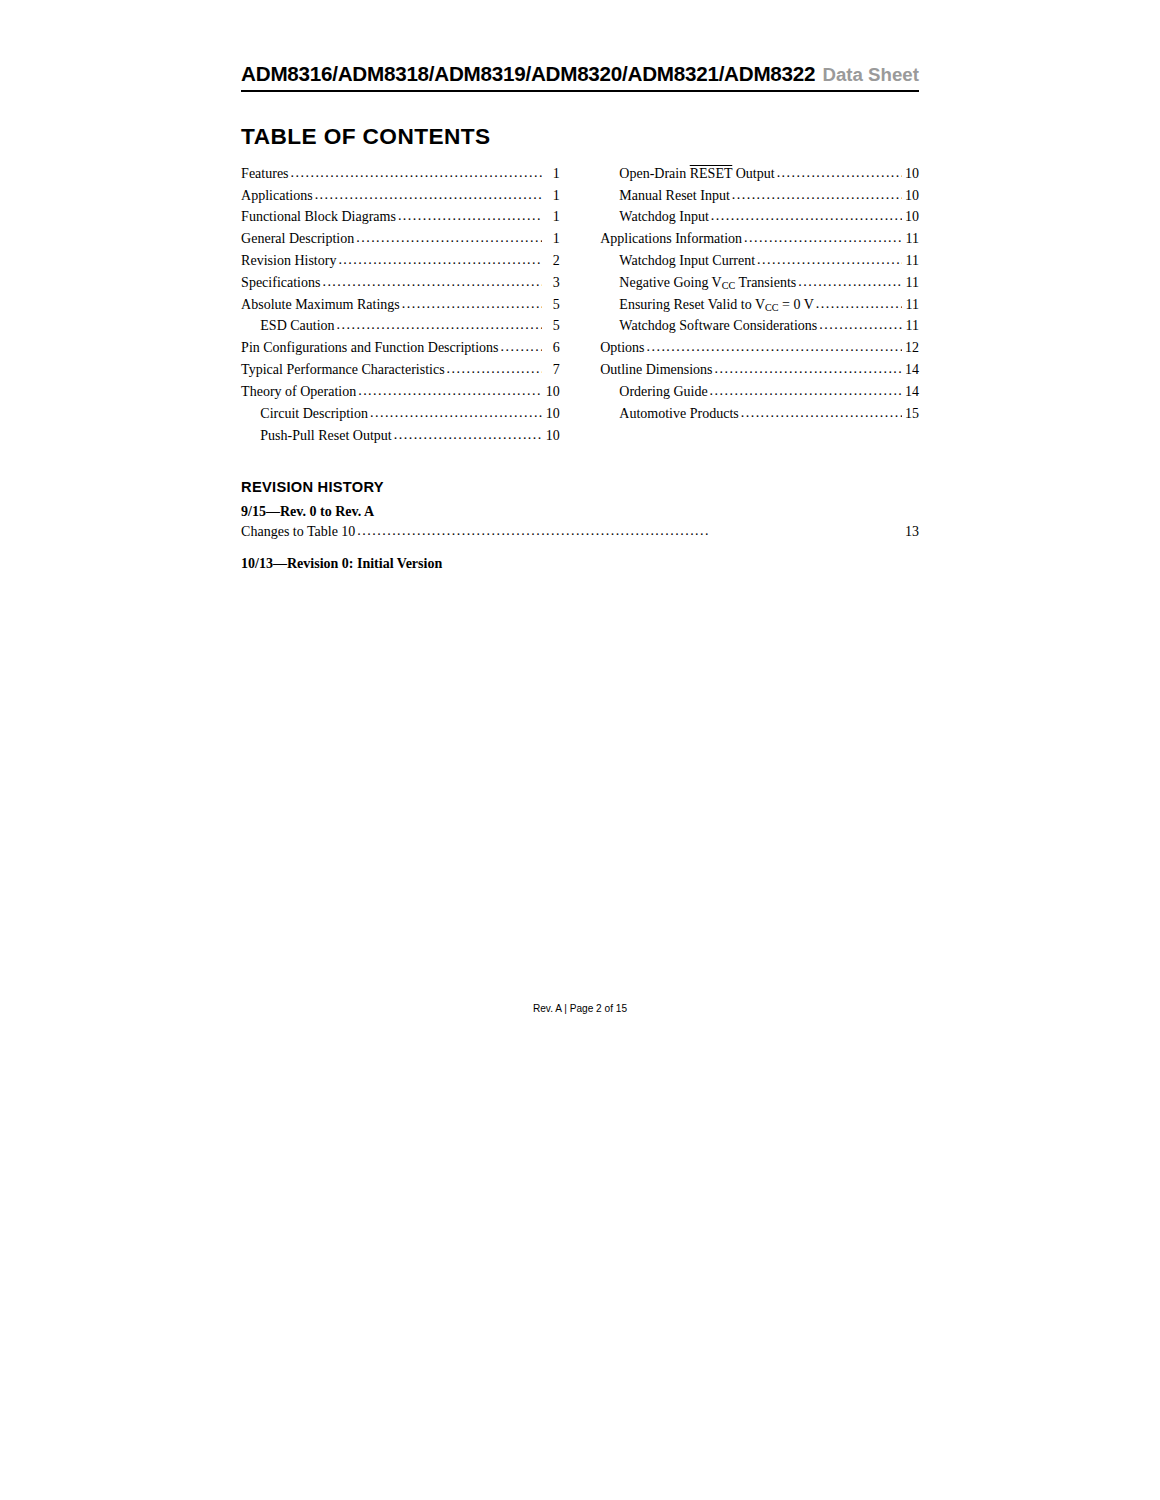ADM8316/ADM8318/ADM8319/ADM8320/ADM8321/ADM8322
Data Sheet
TABLE OF CONTENTS
Features........................................................................................................... 1
Applications....................................................................................................... 1
Functional Block Diagrams....................................................................... 1
General Description....................................................................................... 1
Revision History........................................................................................... 2
Specifications.................................................................................................... 3
Absolute Maximum Ratings....................................................................... 5
ESD Caution............................................................................................. 5
Pin Configurations and Function Descriptions......................... 6
Typical Performance Characteristics.......................................... 7
Theory of Operation................................................................................. 10
Circuit Description................................................................................. 10
Push-Pull Reset Output......................................................... 10
Open-Drain RESET Output................................................... 10
Manual Reset Input................................................................. 10
Watchdog Input......................................................................... 10
Applications Information........................................................... 11
Watchdog Input Current......................................................... 11
Negative Going VCC Transients.............................................. 11
Ensuring Reset Valid to VCC = 0 V......................................... 11
Watchdog Software Considerations........................................ 11
Options......................................................................................................... 12
Outline Dimensions....................................................................... 14
Ordering Guide......................................................................... 14
Automotive Products.............................................................. 15
REVISION HISTORY
9/15—Rev. 0 to Rev. A
Changes to Table 10....................................................................... 13
10/13—Revision 0: Initial Version
Rev. A | Page 2 of 15